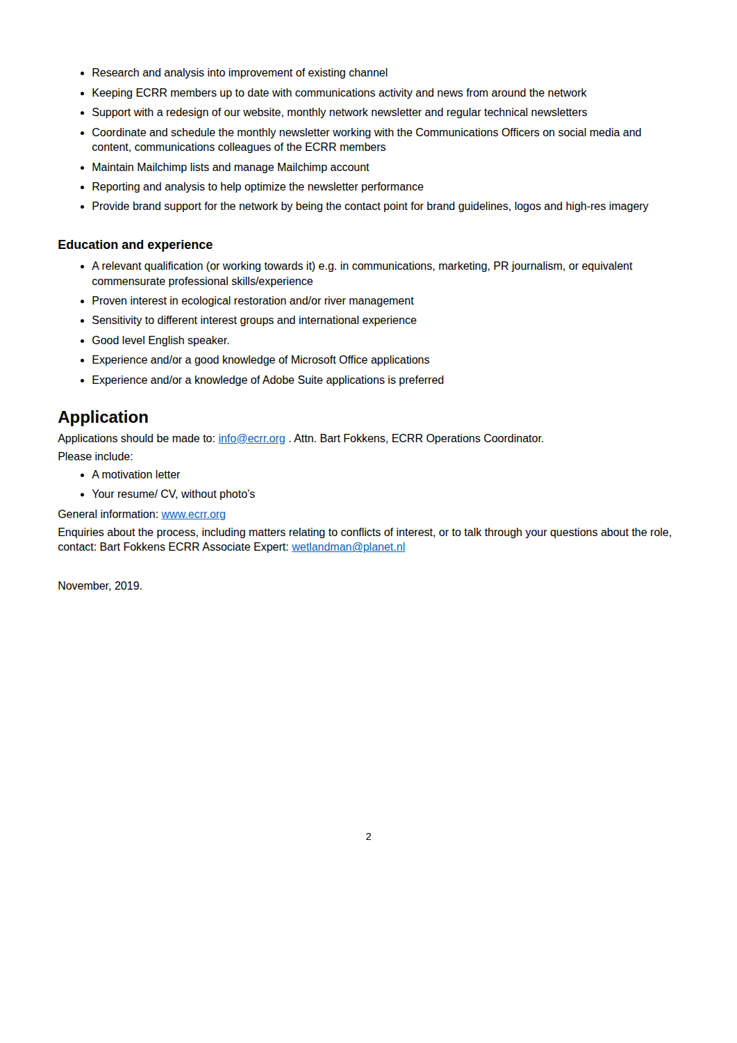Research and analysis into improvement of existing channel
Keeping ECRR members up to date with communications activity and news from around the network
Support with a redesign of our website, monthly network newsletter and regular technical newsletters
Coordinate and schedule the monthly newsletter working with the Communications Officers on social media and content, communications colleagues of the ECRR members
Maintain Mailchimp lists and manage Mailchimp account
Reporting and analysis to help optimize the newsletter performance
Provide brand support for the network by being the contact point for brand guidelines, logos and high-res imagery
Education and experience
A relevant qualification (or working towards it) e.g. in communications, marketing, PR journalism, or equivalent commensurate professional skills/experience
Proven interest in ecological restoration and/or river management
Sensitivity to different interest groups and international experience
Good level English speaker.
Experience and/or a good knowledge of Microsoft Office applications
Experience and/or a knowledge of Adobe Suite applications is preferred
Application
Applications should be made to: info@ecrr.org . Attn. Bart Fokkens, ECRR Operations Coordinator.
Please include:
A motivation letter
Your resume/ CV, without photo’s
General information: www.ecrr.org
Enquiries about the process, including matters relating to conflicts of interest, or to talk through your questions about the role, contact: Bart Fokkens ECRR Associate Expert: wetlandman@planet.nl
November, 2019.
2